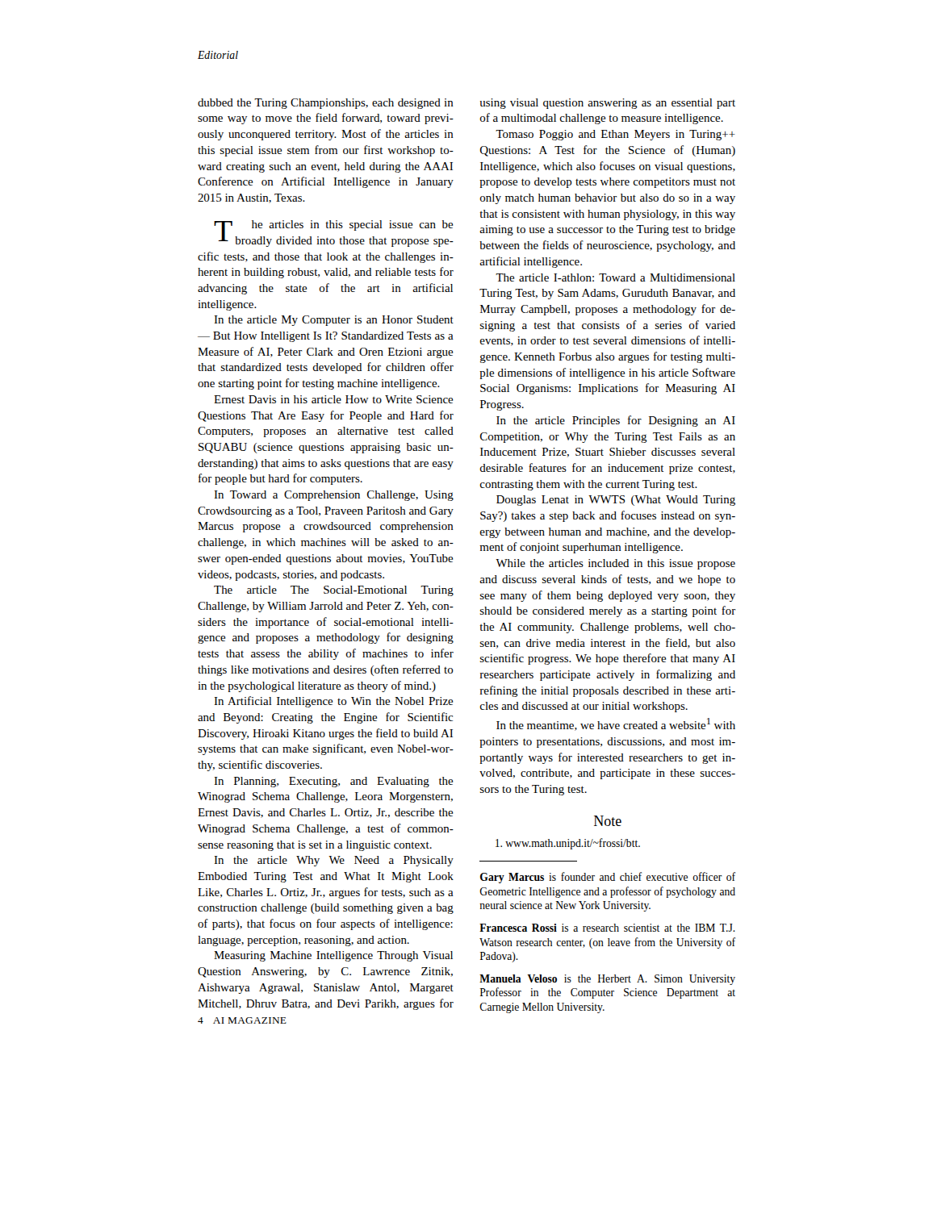Editorial
dubbed the Turing Championships, each designed in some way to move the field forward, toward previously unconquered territory. Most of the articles in this special issue stem from our first workshop toward creating such an event, held during the AAAI Conference on Artificial Intelligence in January 2015 in Austin, Texas.
The articles in this special issue can be broadly divided into those that propose specific tests, and those that look at the challenges inherent in building robust, valid, and reliable tests for advancing the state of the art in artificial intelligence.
In the article My Computer is an Honor Student — But How Intelligent Is It? Standardized Tests as a Measure of AI, Peter Clark and Oren Etzioni argue that standardized tests developed for children offer one starting point for testing machine intelligence.
Ernest Davis in his article How to Write Science Questions That Are Easy for People and Hard for Computers, proposes an alternative test called SQUABU (science questions appraising basic understanding) that aims to asks questions that are easy for people but hard for computers.
In Toward a Comprehension Challenge, Using Crowdsourcing as a Tool, Praveen Paritosh and Gary Marcus propose a crowdsourced comprehension challenge, in which machines will be asked to answer open-ended questions about movies, YouTube videos, podcasts, stories, and podcasts.
The article The Social-Emotional Turing Challenge, by William Jarrold and Peter Z. Yeh, considers the importance of social-emotional intelligence and proposes a methodology for designing tests that assess the ability of machines to infer things like motivations and desires (often referred to in the psychological literature as theory of mind.)
In Artificial Intelligence to Win the Nobel Prize and Beyond: Creating the Engine for Scientific Discovery, Hiroaki Kitano urges the field to build AI systems that can make significant, even Nobel-worthy, scientific discoveries.
In Planning, Executing, and Evaluating the Winograd Schema Challenge, Leora Morgenstern, Ernest Davis, and Charles L. Ortiz, Jr., describe the Winograd Schema Challenge, a test of commonsense reasoning that is set in a linguistic context.
In the article Why We Need a Physically Embodied Turing Test and What It Might Look Like, Charles L. Ortiz, Jr., argues for tests, such as a construction challenge (build something given a bag of parts), that focus on four aspects of intelligence: language, perception, reasoning, and action.
Measuring Machine Intelligence Through Visual Question Answering, by C. Lawrence Zitnik, Aishwarya Agrawal, Stanislaw Antol, Margaret Mitchell, Dhruv Batra, and Devi Parikh, argues for using visual question answering as an essential part of a multimodal challenge to measure intelligence.
Tomaso Poggio and Ethan Meyers in Turing++ Questions: A Test for the Science of (Human) Intelligence, which also focuses on visual questions, propose to develop tests where competitors must not only match human behavior but also do so in a way that is consistent with human physiology, in this way aiming to use a successor to the Turing test to bridge between the fields of neuroscience, psychology, and artificial intelligence.
The article I-athlon: Toward a Multidimensional Turing Test, by Sam Adams, Guruduth Banavar, and Murray Campbell, proposes a methodology for designing a test that consists of a series of varied events, in order to test several dimensions of intelligence. Kenneth Forbus also argues for testing multiple dimensions of intelligence in his article Software Social Organisms: Implications for Measuring AI Progress.
In the article Principles for Designing an AI Competition, or Why the Turing Test Fails as an Inducement Prize, Stuart Shieber discusses several desirable features for an inducement prize contest, contrasting them with the current Turing test.
Douglas Lenat in WWTS (What Would Turing Say?) takes a step back and focuses instead on synergy between human and machine, and the development of conjoint superhuman intelligence.
While the articles included in this issue propose and discuss several kinds of tests, and we hope to see many of them being deployed very soon, they should be considered merely as a starting point for the AI community. Challenge problems, well chosen, can drive media interest in the field, but also scientific progress. We hope therefore that many AI researchers participate actively in formalizing and refining the initial proposals described in these articles and discussed at our initial workshops.
In the meantime, we have created a website1 with pointers to presentations, discussions, and most importantly ways for interested researchers to get involved, contribute, and participate in these successors to the Turing test.
Note
1. www.math.unipd.it/~frossi/btt.
Gary Marcus is founder and chief executive officer of Geometric Intelligence and a professor of psychology and neural science at New York University.
Francesca Rossi is a research scientist at the IBM T.J. Watson research center, (on leave from the University of Padova).
Manuela Veloso is the Herbert A. Simon University Professor in the Computer Science Department at Carnegie Mellon University.
4 AI MAGAZINE